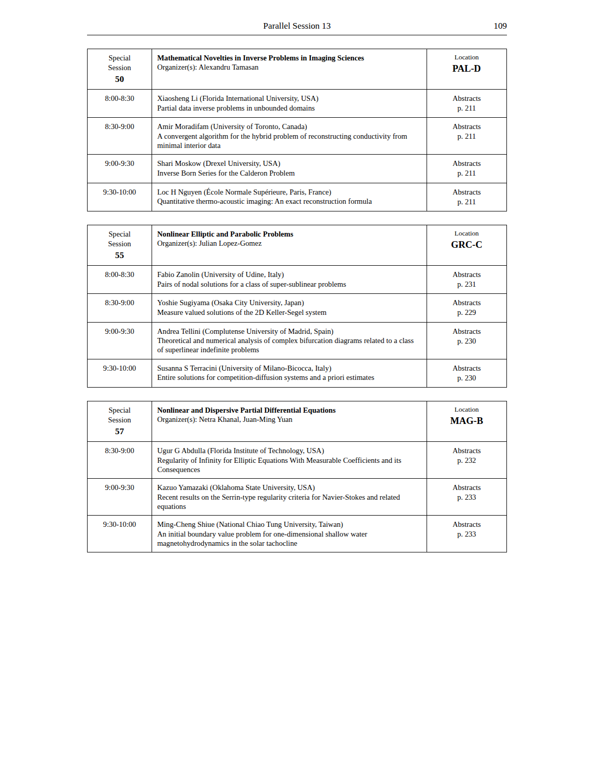Parallel Session 13 109
| Special Session 50 | Mathematical Novelties in Inverse Problems in Imaging Sciences Organizer(s): Alexandru Tamasan | Location PAL-D |
| 8:00-8:30 | Xiaosheng Li (Florida International University, USA) Partial data inverse problems in unbounded domains | Abstracts p. 211 |
| 8:30-9:00 | Amir Moradifam (University of Toronto, Canada) A convergent algorithm for the hybrid problem of reconstructing conductivity from minimal interior data | Abstracts p. 211 |
| 9:00-9:30 | Shari Moskow (Drexel University, USA) Inverse Born Series for the Calderon Problem | Abstracts p. 211 |
| 9:30-10:00 | Loc H Nguyen (École Normale Supérieure, Paris, France) Quantitative thermo-acoustic imaging: An exact reconstruction formula | Abstracts p. 211 |
| Special Session 55 | Nonlinear Elliptic and Parabolic Problems Organizer(s): Julian Lopez-Gomez | Location GRC-C |
| 8:00-8:30 | Fabio Zanolin (University of Udine, Italy) Pairs of nodal solutions for a class of super-sublinear problems | Abstracts p. 231 |
| 8:30-9:00 | Yoshie Sugiyama (Osaka City University, Japan) Measure valued solutions of the 2D Keller-Segel system | Abstracts p. 229 |
| 9:00-9:30 | Andrea Tellini (Complutense University of Madrid, Spain) Theoretical and numerical analysis of complex bifurcation diagrams related to a class of superlinear indefinite problems | Abstracts p. 230 |
| 9:30-10:00 | Susanna S Terracini (University of Milano-Bicocca, Italy) Entire solutions for competition-diffusion systems and a priori estimates | Abstracts p. 230 |
| Special Session 57 | Nonlinear and Dispersive Partial Differential Equations Organizer(s): Netra Khanal, Juan-Ming Yuan | Location MAG-B |
| 8:30-9:00 | Ugur G Abdulla (Florida Institute of Technology, USA) Regularity of Infinity for Elliptic Equations With Measurable Coefficients and its Consequences | Abstracts p. 232 |
| 9:00-9:30 | Kazuo Yamazaki (Oklahoma State University, USA) Recent results on the Serrin-type regularity criteria for Navier-Stokes and related equations | Abstracts p. 233 |
| 9:30-10:00 | Ming-Cheng Shiue (National Chiao Tung University, Taiwan) An initial boundary value problem for one-dimensional shallow water magnetohydrodynamics in the solar tachocline | Abstracts p. 233 |